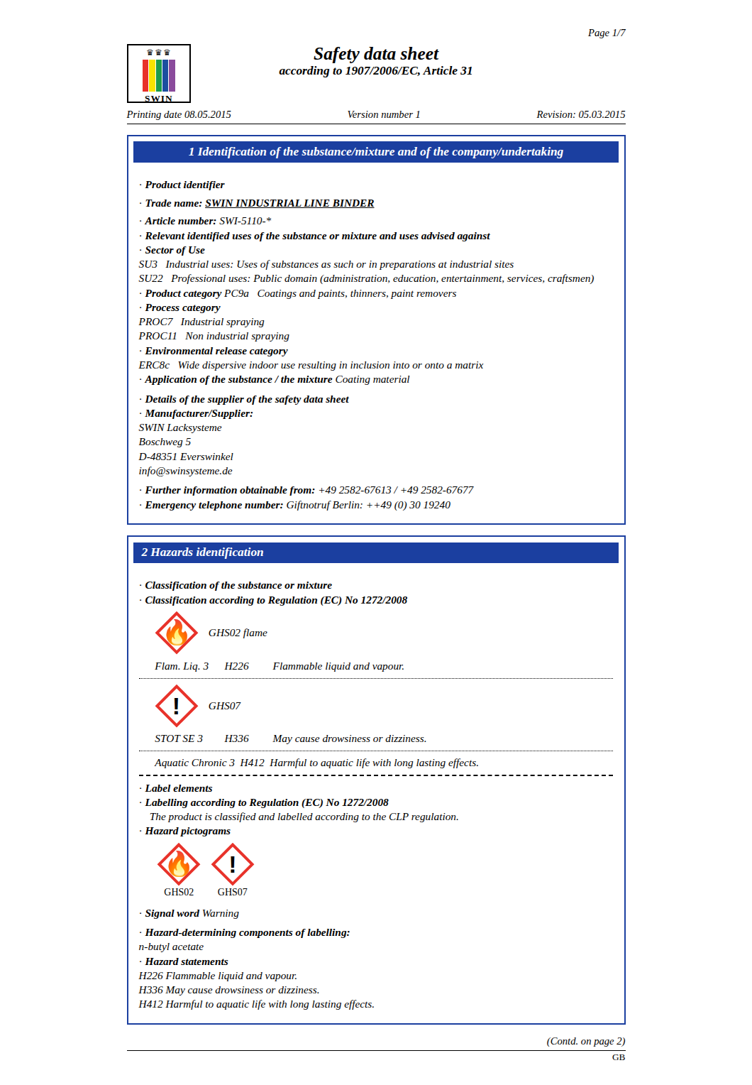Page 1/7
♛♛♛
SWIN
Safety data sheet
according to 1907/2006/EC, Article 31
Printing date 08.05.2015
Version number 1
Revision: 05.03.2015
1 Identification of the substance/mixture and of the company/undertaking
· Product identifier
· Trade name: SWIN INDUSTRIAL LINE BINDER
· Article number: SWI-5110-*
· Relevant identified uses of the substance or mixture and uses advised against
· Sector of Use
SU3 Industrial uses: Uses of substances as such or in preparations at industrial sites
SU22 Professional uses: Public domain (administration, education, entertainment, services, craftsmen)
· Product category PC9a Coatings and paints, thinners, paint removers
· Process category
PROC7 Industrial spraying
PROC11 Non industrial spraying
· Environmental release category
ERC8c Wide dispersive indoor use resulting in inclusion into or onto a matrix
· Application of the substance / the mixture Coating material
· Details of the supplier of the safety data sheet
· Manufacturer/Supplier:
SWIN Lacksysteme
Boschweg 5
D-48351 Everswinkel
info@swinsysteme.de
· Further information obtainable from: +49 2582-67613 / +49 2582-67677
· Emergency telephone number: Giftnotruf Berlin: ++49 (0) 30 19240
2 Hazards identification
· Classification of the substance or mixture
· Classification according to Regulation (EC) No 1272/2008
🔥
GHS02 flame
Flam. Liq. 3 H226 Flammable liquid and vapour.
!
GHS07
STOT SE 3 H336 May cause drowsiness or dizziness.
Aquatic Chronic 3 H412 Harmful to aquatic life with long lasting effects.
· Label elements
· Labelling according to Regulation (EC) No 1272/2008
The product is classified and labelled according to the CLP regulation.
· Hazard pictograms
🔥
GHS02
!
GHS07
· Signal word Warning
· Hazard-determining components of labelling:
n-butyl acetate
· Hazard statements
H226 Flammable liquid and vapour.
H336 May cause drowsiness or dizziness.
H412 Harmful to aquatic life with long lasting effects.
(Contd. on page 2)
GB